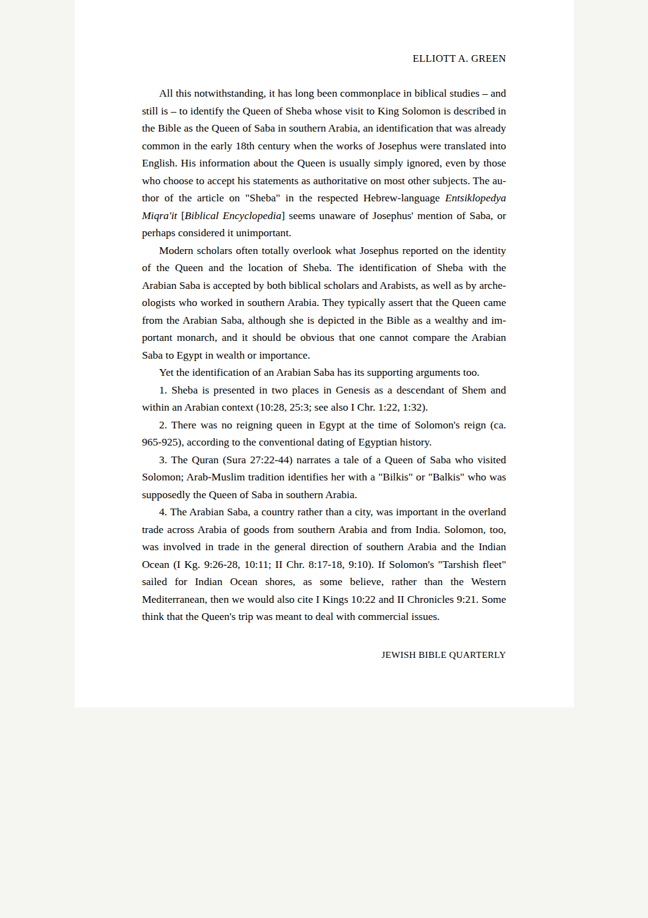ELLIOTT A. GREEN
All this notwithstanding, it has long been commonplace in biblical studies – and still is – to identify the Queen of Sheba whose visit to King Solomon is described in the Bible as the Queen of Saba in southern Arabia, an identification that was already common in the early 18th century when the works of Josephus were translated into English. His information about the Queen is usually simply ignored, even by those who choose to accept his statements as authoritative on most other subjects. The author of the article on "Sheba" in the respected Hebrew-language Entsiklopedya Miqra'it [Biblical Encyclopedia] seems unaware of Josephus' mention of Saba, or perhaps considered it unimportant.
Modern scholars often totally overlook what Josephus reported on the identity of the Queen and the location of Sheba. The identification of Sheba with the Arabian Saba is accepted by both biblical scholars and Arabists, as well as by archeologists who worked in southern Arabia. They typically assert that the Queen came from the Arabian Saba, although she is depicted in the Bible as a wealthy and important monarch, and it should be obvious that one cannot compare the Arabian Saba to Egypt in wealth or importance.
Yet the identification of an Arabian Saba has its supporting arguments too.
1. Sheba is presented in two places in Genesis as a descendant of Shem and within an Arabian context (10:28, 25:3; see also I Chr. 1:22, 1:32).
2. There was no reigning queen in Egypt at the time of Solomon's reign (ca. 965-925), according to the conventional dating of Egyptian history.
3. The Quran (Sura 27:22-44) narrates a tale of a Queen of Saba who visited Solomon; Arab-Muslim tradition identifies her with a "Bilkis" or "Balkis" who was supposedly the Queen of Saba in southern Arabia.
4. The Arabian Saba, a country rather than a city, was important in the overland trade across Arabia of goods from southern Arabia and from India. Solomon, too, was involved in trade in the general direction of southern Arabia and the Indian Ocean (I Kg. 9:26-28, 10:11; II Chr. 8:17-18, 9:10). If Solomon's "Tarshish fleet" sailed for Indian Ocean shores, as some believe, rather than the Western Mediterranean, then we would also cite I Kings 10:22 and II Chronicles 9:21. Some think that the Queen's trip was meant to deal with commercial issues.
JEWISH BIBLE QUARTERLY